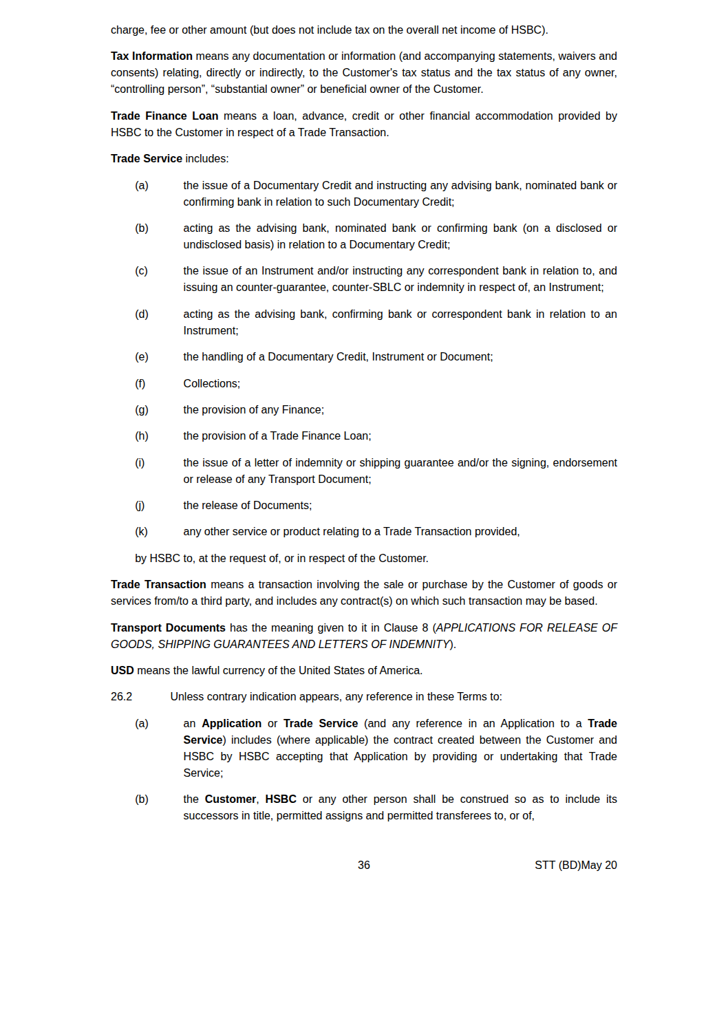charge, fee or other amount (but does not include tax on the overall net income of HSBC).
Tax Information means any documentation or information (and accompanying statements, waivers and consents) relating, directly or indirectly, to the Customer's tax status and the tax status of any owner, “controlling person”, “substantial owner” or beneficial owner of the Customer.
Trade Finance Loan means a loan, advance, credit or other financial accommodation provided by HSBC to the Customer in respect of a Trade Transaction.
Trade Service includes:
(a) the issue of a Documentary Credit and instructing any advising bank, nominated bank or confirming bank in relation to such Documentary Credit;
(b) acting as the advising bank, nominated bank or confirming bank (on a disclosed or undisclosed basis) in relation to a Documentary Credit;
(c) the issue of an Instrument and/or instructing any correspondent bank in relation to, and issuing an counter-guarantee, counter-SBLC or indemnity in respect of, an Instrument;
(d) acting as the advising bank, confirming bank or correspondent bank in relation to an Instrument;
(e) the handling of a Documentary Credit, Instrument or Document;
(f) Collections;
(g) the provision of any Finance;
(h) the provision of a Trade Finance Loan;
(i) the issue of a letter of indemnity or shipping guarantee and/or the signing, endorsement or release of any Transport Document;
(j) the release of Documents;
(k) any other service or product relating to a Trade Transaction provided,
by HSBC to, at the request of, or in respect of the Customer.
Trade Transaction means a transaction involving the sale or purchase by the Customer of goods or services from/to a third party, and includes any contract(s) on which such transaction may be based.
Transport Documents has the meaning given to it in Clause 8 (APPLICATIONS FOR RELEASE OF GOODS, SHIPPING GUARANTEES AND LETTERS OF INDEMNITY).
USD means the lawful currency of the United States of America.
26.2 Unless contrary indication appears, any reference in these Terms to:
(a) an Application or Trade Service (and any reference in an Application to a Trade Service) includes (where applicable) the contract created between the Customer and HSBC by HSBC accepting that Application by providing or undertaking that Trade Service;
(b) the Customer, HSBC or any other person shall be construed so as to include its successors in title, permitted assigns and permitted transferees to, or of,
36 STT (BD)May 20